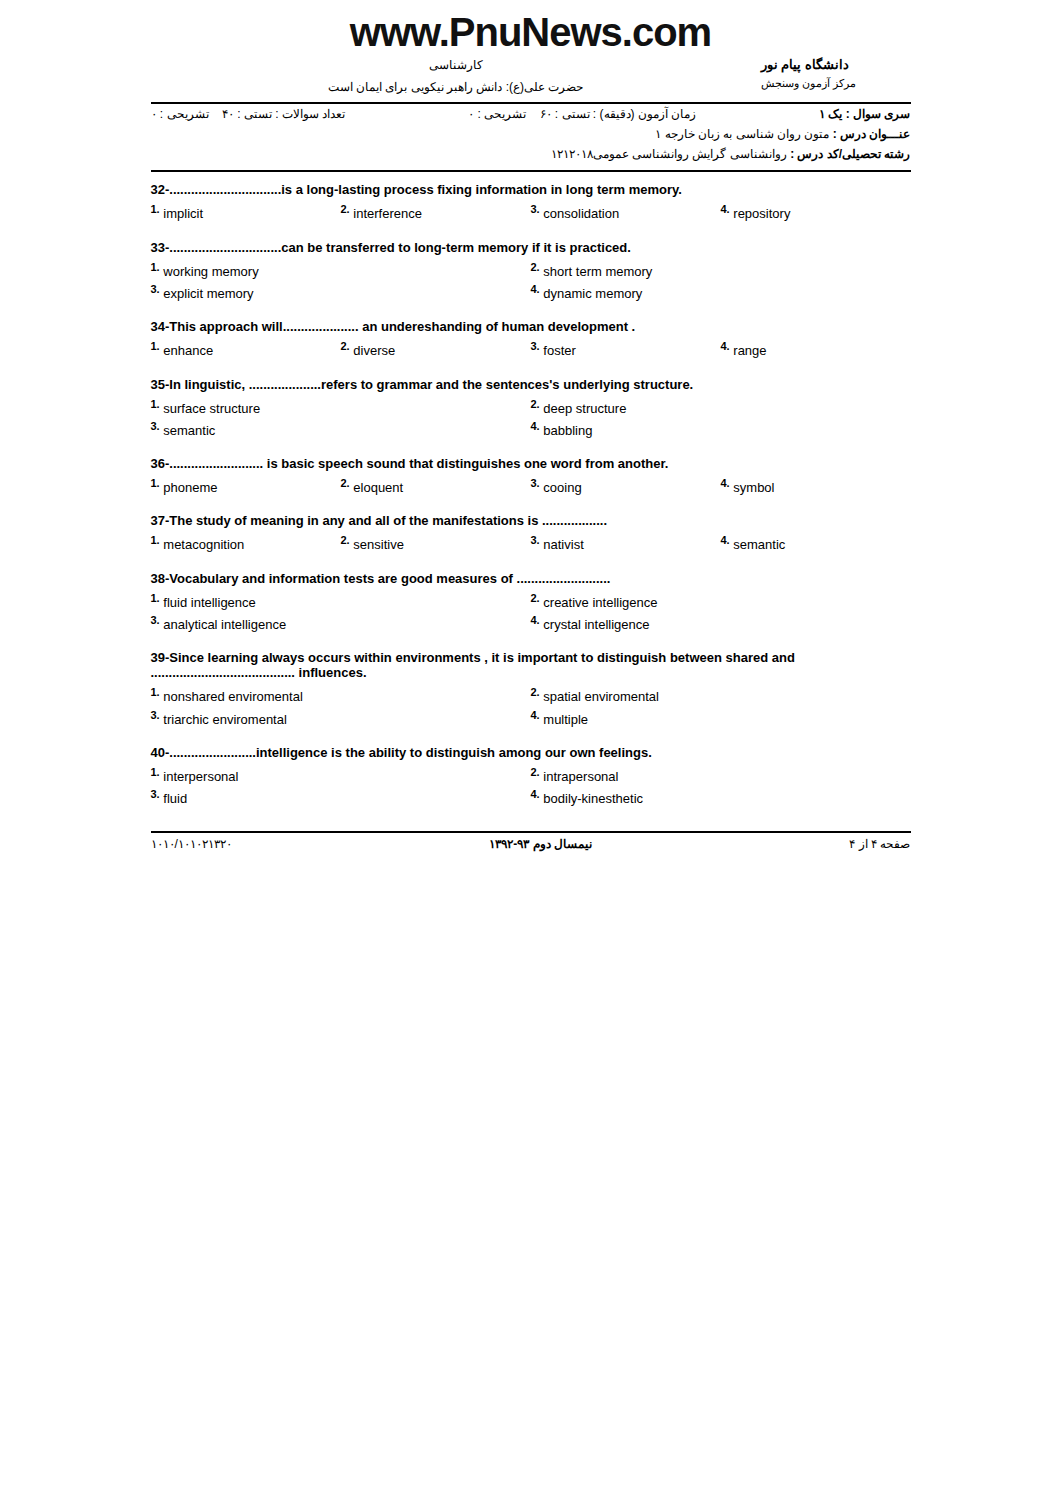www.PnuNews.com
دانشگاه پیام نور
مرکز آزمون وسنجش
کارشناسی
حضرت علی(ع): دانش راهبر نیکویی برای ایمان است
سری سوال : یک ۱
زمان آزمون (دقیقه) : تستی : ۶۰ تشریحی : ۰
تعداد سوالات : تستی : ۴۰ تشریحی : ۰
عنـــوان درس : متون روان شناسی به زبان خارجه ۱
رشته تحصیلی/کد درس : روانشناسی گرایش روانشناسی عمومی۱۲۱۲۰۱۸
32-...............................is a long-lasting process fixing information in long term memory.
1. implicit
2. interference
3. consolidation
4. repository
33-...............................can be transferred to long-term memory if it is practiced.
1. working memory
2. short term memory
3. explicit memory
4. dynamic memory
34-This approach will..................... an undereshanding of human development .
1. enhance
2. diverse
3. foster
4. range
35-In linguistic, ....................refers to grammar and the sentences's underlying structure.
1. surface structure
2. deep structure
3. semantic
4. babbling
36-.......................... is basic speech sound that distinguishes one word from another.
1. phoneme
2. eloquent
3. cooing
4. symbol
37-The study of meaning in any and all of the manifestations is ..................
1. metacognition
2. sensitive
3. nativist
4. semantic
38-Vocabulary and information tests are good measures of ..........................
1. fluid intelligence
2. creative intelligence
3. analytical intelligence
4. crystal intelligence
39-Since learning always occurs within environments , it is important to distinguish between shared and ........................................ influences.
1. nonshared enviromental
2. spatial enviromental
3. triarchic enviromental
4. multiple
40-........................intelligence is the ability to distinguish among our own feelings.
1. interpersonal
2. intrapersonal
3. fluid
4. bodily-kinesthetic
صفحه ۴ از ۴
نیمسال دوم ۹۳-۱۳۹۲
۱۰۱۰/۱۰۱۰۲۱۳۲۰